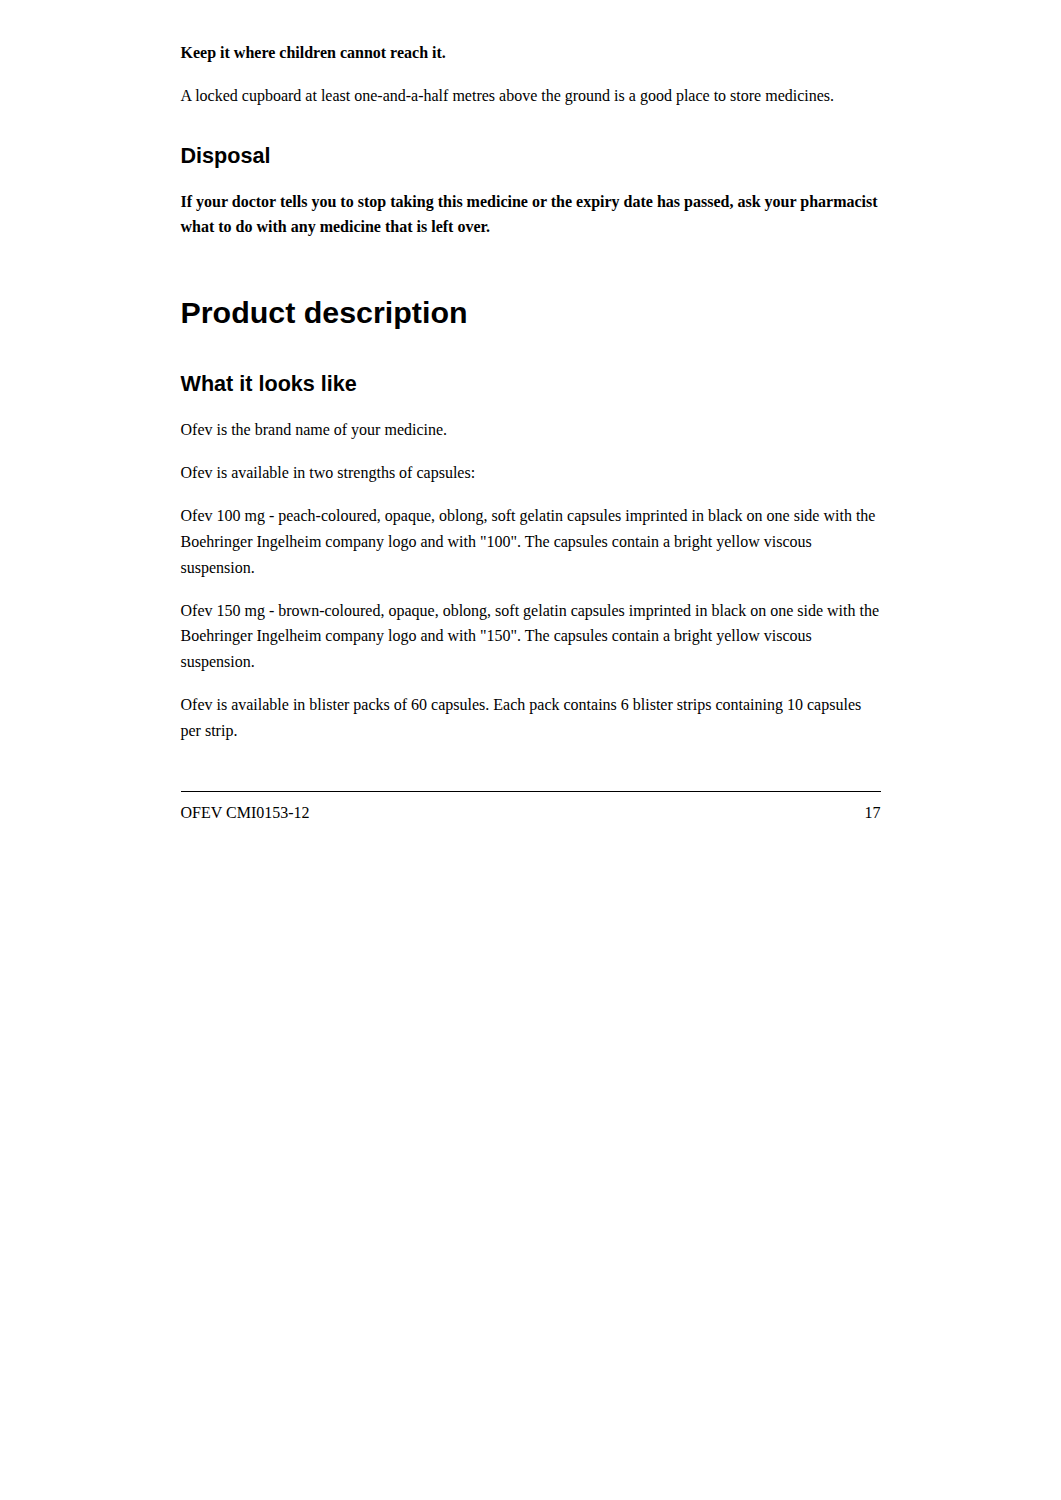Keep it where children cannot reach it.
A locked cupboard at least one-and-a-half metres above the ground is a good place to store medicines.
Disposal
If your doctor tells you to stop taking this medicine or the expiry date has passed, ask your pharmacist what to do with any medicine that is left over.
Product description
What it looks like
Ofev is the brand name of your medicine.
Ofev is available in two strengths of capsules:
Ofev 100 mg - peach-coloured, opaque, oblong, soft gelatin capsules imprinted in black on one side with the Boehringer Ingelheim company logo and with "100". The capsules contain a bright yellow viscous suspension.
Ofev 150 mg - brown-coloured, opaque, oblong, soft gelatin capsules imprinted in black on one side with the Boehringer Ingelheim company logo and with "150". The capsules contain a bright yellow viscous suspension.
Ofev is available in blister packs of 60 capsules. Each pack contains 6 blister strips containing 10 capsules per strip.
OFEV CMI0153-12 17